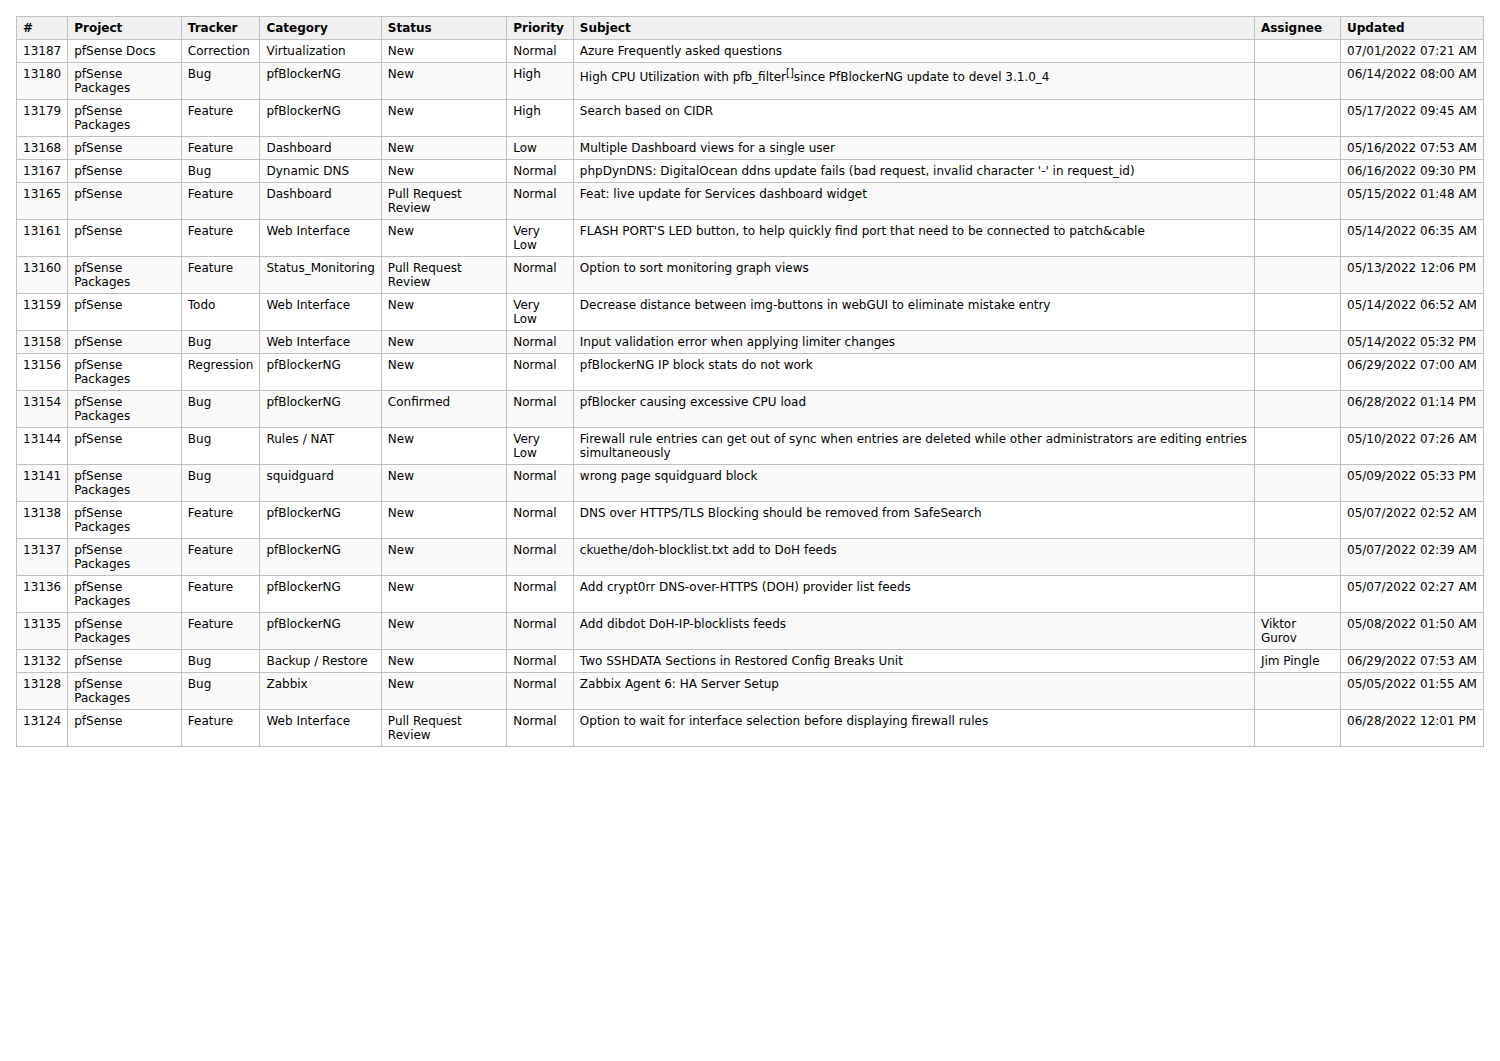Redmine issue listing
| # | Project | Tracker | Category | Status | Priority | Subject | Assignee | Updated |
| --- | --- | --- | --- | --- | --- | --- | --- | --- |
| 13187 | pfSense Docs | Correction | Virtualization | New | Normal | Azure Frequently asked questions | | 07/01/2022 07:21 AM |
| 13180 | pfSense Packages | Bug | pfBlockerNG | New | High | High CPU Utilization with pfb_filter [] since PfBlockerNG update to devel 3.1.0_4 | | 06/14/2022 08:00 AM |
| 13179 | pfSense Packages | Feature | pfBlockerNG | New | High | Search based on CIDR | | 05/17/2022 09:45 AM |
| 13168 | pfSense | Feature | Dashboard | New | Low | Multiple Dashboard views for a single user | | 05/16/2022 07:53 AM |
| 13167 | pfSense | Bug | Dynamic DNS | New | Normal | phpDynDNS: DigitalOcean ddns update fails (bad request, invalid character '-' in request_id) | | 06/16/2022 09:30 PM |
| 13165 | pfSense | Feature | Dashboard | Pull Request Review | Normal | Feat: live update for Services dashboard widget | | 05/15/2022 01:48 AM |
| 13161 | pfSense | Feature | Web Interface | New | Very Low | FLASH PORT'S LED button, to help quickly find port that need to be connected to patch&cable | | 05/14/2022 06:35 AM |
| 13160 | pfSense Packages | Feature | Status_Monitoring | Pull Request Review | Normal | Option to sort monitoring graph views | | 05/13/2022 12:06 PM |
| 13159 | pfSense | Todo | Web Interface | New | Very Low | Decrease distance between img-buttons in webGUI to eliminate mistake entry | | 05/14/2022 06:52 AM |
| 13158 | pfSense | Bug | Web Interface | New | Normal | Input validation error when applying limiter changes | | 05/14/2022 05:32 PM |
| 13156 | pfSense Packages | Regression | pfBlockerNG | New | Normal | pfBlockerNG IP block stats do not work | | 06/29/2022 07:00 AM |
| 13154 | pfSense Packages | Bug | pfBlockerNG | Confirmed | Normal | pfBlocker causing excessive CPU load | | 06/28/2022 01:14 PM |
| 13144 | pfSense | Bug | Rules / NAT | New | Very Low | Firewall rule entries can get out of sync when entries are deleted while other administrators are editing entries simultaneously | | 05/10/2022 07:26 AM |
| 13141 | pfSense Packages | Bug | squidguard | New | Normal | wrong page squidguard block | | 05/09/2022 05:33 PM |
| 13138 | pfSense Packages | Feature | pfBlockerNG | New | Normal | DNS over HTTPS/TLS Blocking should be removed from SafeSearch | | 05/07/2022 02:52 AM |
| 13137 | pfSense Packages | Feature | pfBlockerNG | New | Normal | ckuethe/doh-blocklist.txt add to DoH feeds | | 05/07/2022 02:39 AM |
| 13136 | pfSense Packages | Feature | pfBlockerNG | New | Normal | Add crypt0rr DNS-over-HTTPS (DOH) provider list feeds | | 05/07/2022 02:27 AM |
| 13135 | pfSense Packages | Feature | pfBlockerNG | New | Normal | Add dibdot DoH-IP-blocklists feeds | Viktor Gurov | 05/08/2022 01:50 AM |
| 13132 | pfSense | Bug | Backup / Restore | New | Normal | Two SSHDATA Sections in Restored Config Breaks Unit | Jim Pingle | 06/29/2022 07:53 AM |
| 13128 | pfSense Packages | Bug | Zabbix | New | Normal | Zabbix Agent 6: HA Server Setup | | 05/05/2022 01:55 AM |
| 13124 | pfSense | Feature | Web Interface | Pull Request Review | Normal | Option to wait for interface selection before displaying firewall rules | | 06/28/2022 12:01 PM |